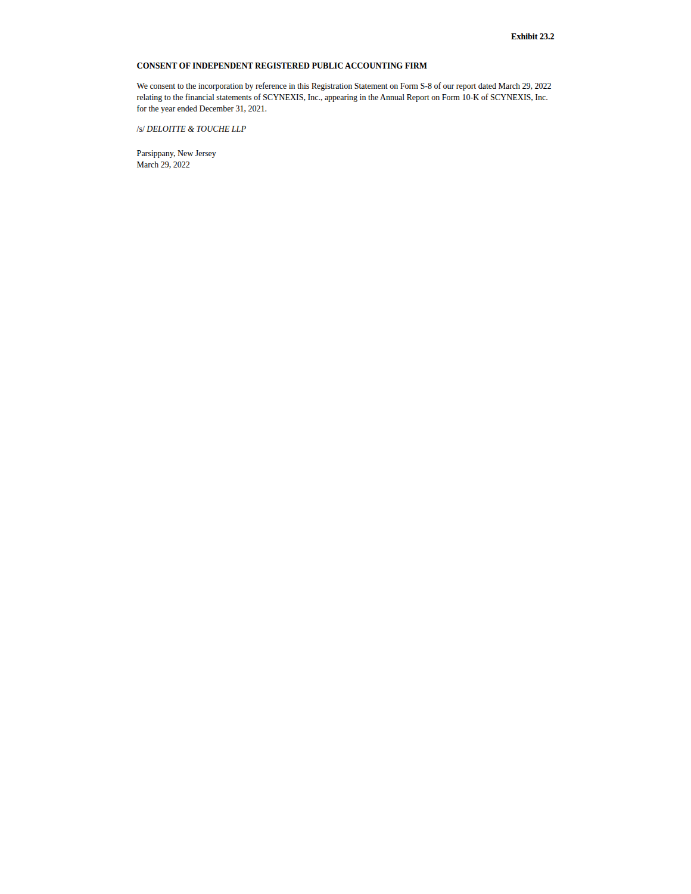Exhibit 23.2
CONSENT OF INDEPENDENT REGISTERED PUBLIC ACCOUNTING FIRM
We consent to the incorporation by reference in this Registration Statement on Form S-8 of our report dated March 29, 2022 relating to the financial statements of SCYNEXIS, Inc., appearing in the Annual Report on Form 10-K of SCYNEXIS, Inc. for the year ended December 31, 2021.
/s/ DELOITTE & TOUCHE LLP
Parsippany, New Jersey
March 29, 2022